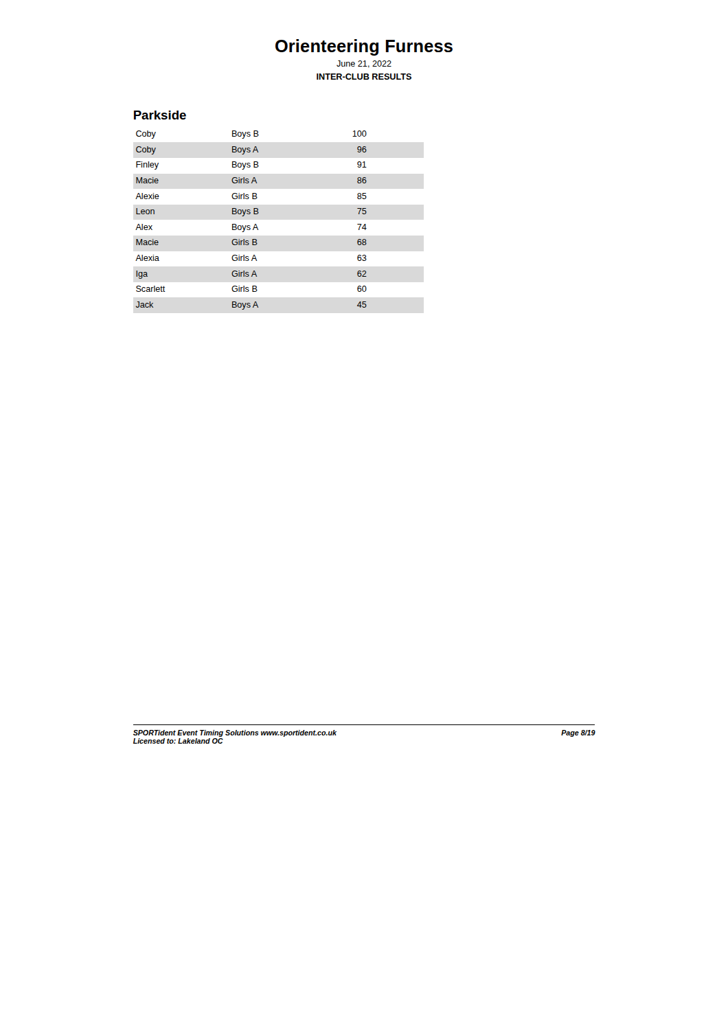Orienteering Furness
June 21, 2022
INTER-CLUB RESULTS
Parkside
| Coby | Boys B | 100 |
| Coby | Boys A | 96 |
| Finley | Boys B | 91 |
| Macie | Girls A | 86 |
| Alexie | Girls B | 85 |
| Leon | Boys B | 75 |
| Alex | Boys A | 74 |
| Macie | Girls B | 68 |
| Alexia | Girls A | 63 |
| Iga | Girls A | 62 |
| Scarlett | Girls B | 60 |
| Jack | Boys A | 45 |
SPORTident Event Timing Solutions www.sportident.co.uk
Licensed to: Lakeland OC Page 8/19